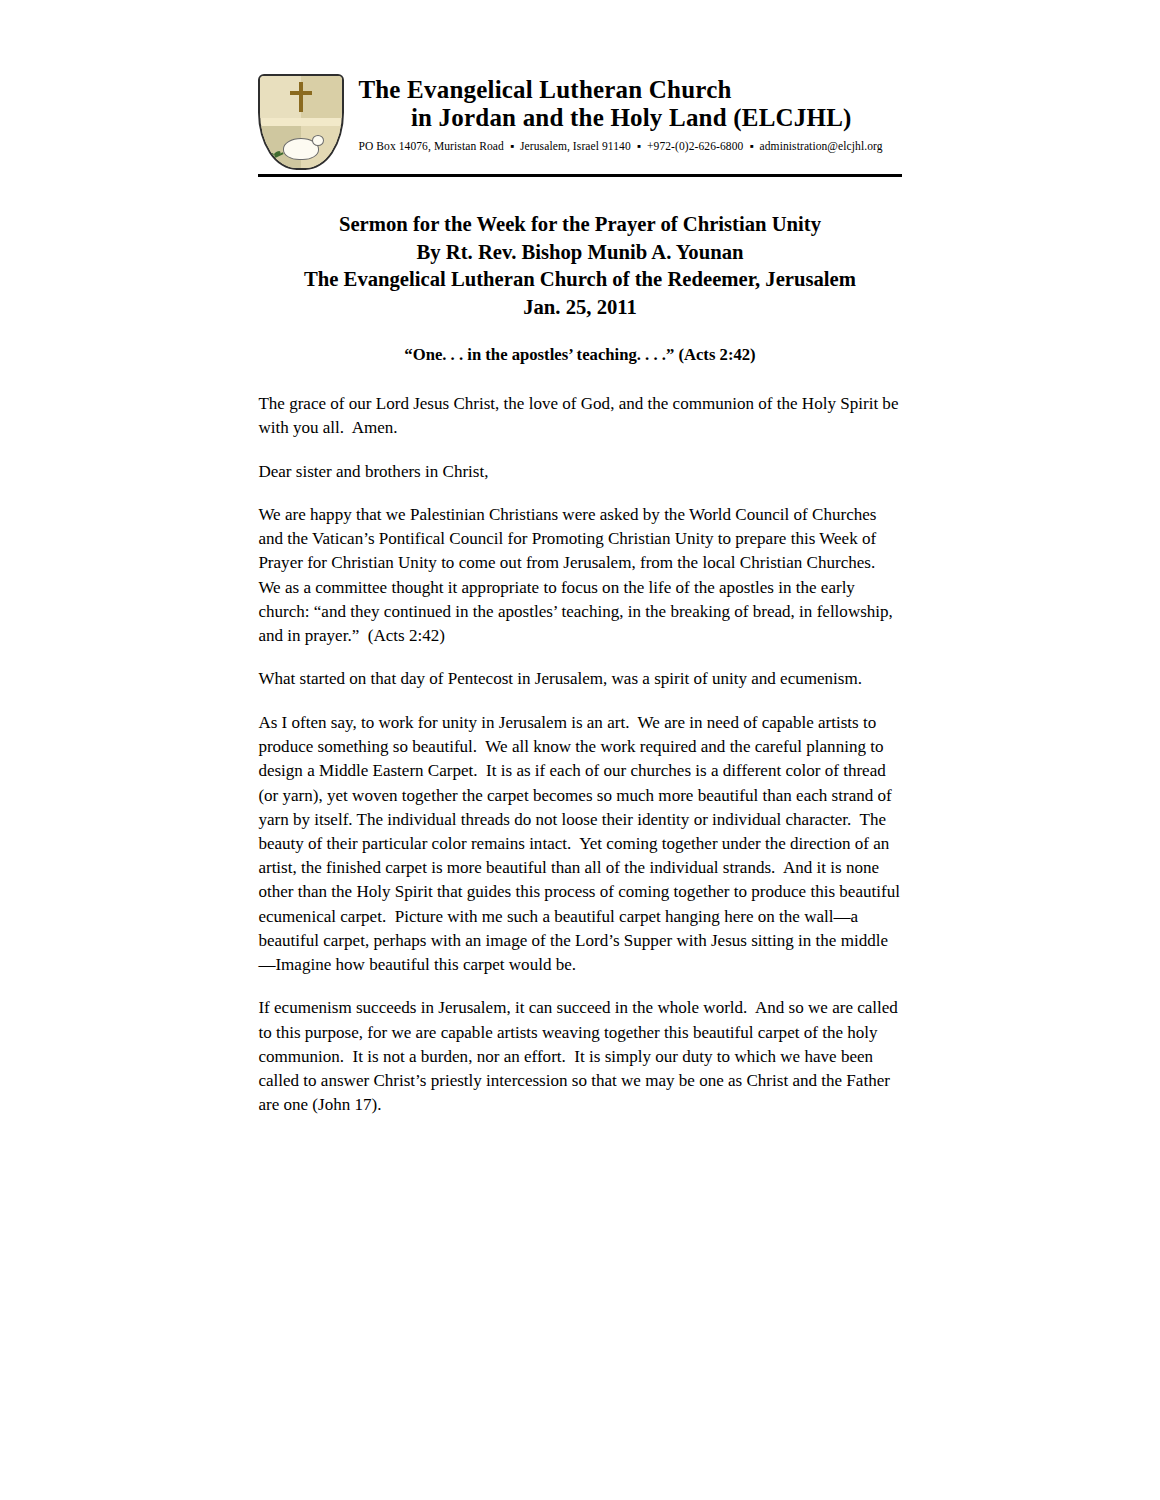The Evangelical Lutheran Church in Jordan and the Holy Land (ELCJHL)
PO Box 14076, Muristan Road ▪ Jerusalem, Israel 91140 ▪ +972-(0)2-626-6800 ▪ administration@elcjhl.org
Sermon for the Week for the Prayer of Christian Unity
By Rt. Rev. Bishop Munib A. Younan
The Evangelical Lutheran Church of the Redeemer, Jerusalem
Jan. 25, 2011
“One. . . in the apostles’ teaching. . . .” (Acts 2:42)
The grace of our Lord Jesus Christ, the love of God, and the communion of the Holy Spirit be with you all. Amen.
Dear sister and brothers in Christ,
We are happy that we Palestinian Christians were asked by the World Council of Churches and the Vatican’s Pontifical Council for Promoting Christian Unity to prepare this Week of Prayer for Christian Unity to come out from Jerusalem, from the local Christian Churches. We as a committee thought it appropriate to focus on the life of the apostles in the early church: “and they continued in the apostles’ teaching, in the breaking of bread, in fellowship, and in prayer.” (Acts 2:42)
What started on that day of Pentecost in Jerusalem, was a spirit of unity and ecumenism.
As I often say, to work for unity in Jerusalem is an art. We are in need of capable artists to produce something so beautiful. We all know the work required and the careful planning to design a Middle Eastern Carpet. It is as if each of our churches is a different color of thread (or yarn), yet woven together the carpet becomes so much more beautiful than each strand of yarn by itself. The individual threads do not loose their identity or individual character. The beauty of their particular color remains intact. Yet coming together under the direction of an artist, the finished carpet is more beautiful than all of the individual strands. And it is none other than the Holy Spirit that guides this process of coming together to produce this beautiful ecumenical carpet. Picture with me such a beautiful carpet hanging here on the wall—a beautiful carpet, perhaps with an image of the Lord’s Supper with Jesus sitting in the middle—Imagine how beautiful this carpet would be.
If ecumenism succeeds in Jerusalem, it can succeed in the whole world. And so we are called to this purpose, for we are capable artists weaving together this beautiful carpet of the holy communion. It is not a burden, nor an effort. It is simply our duty to which we have been called to answer Christ’s priestly intercession so that we may be one as Christ and the Father are one (John 17).